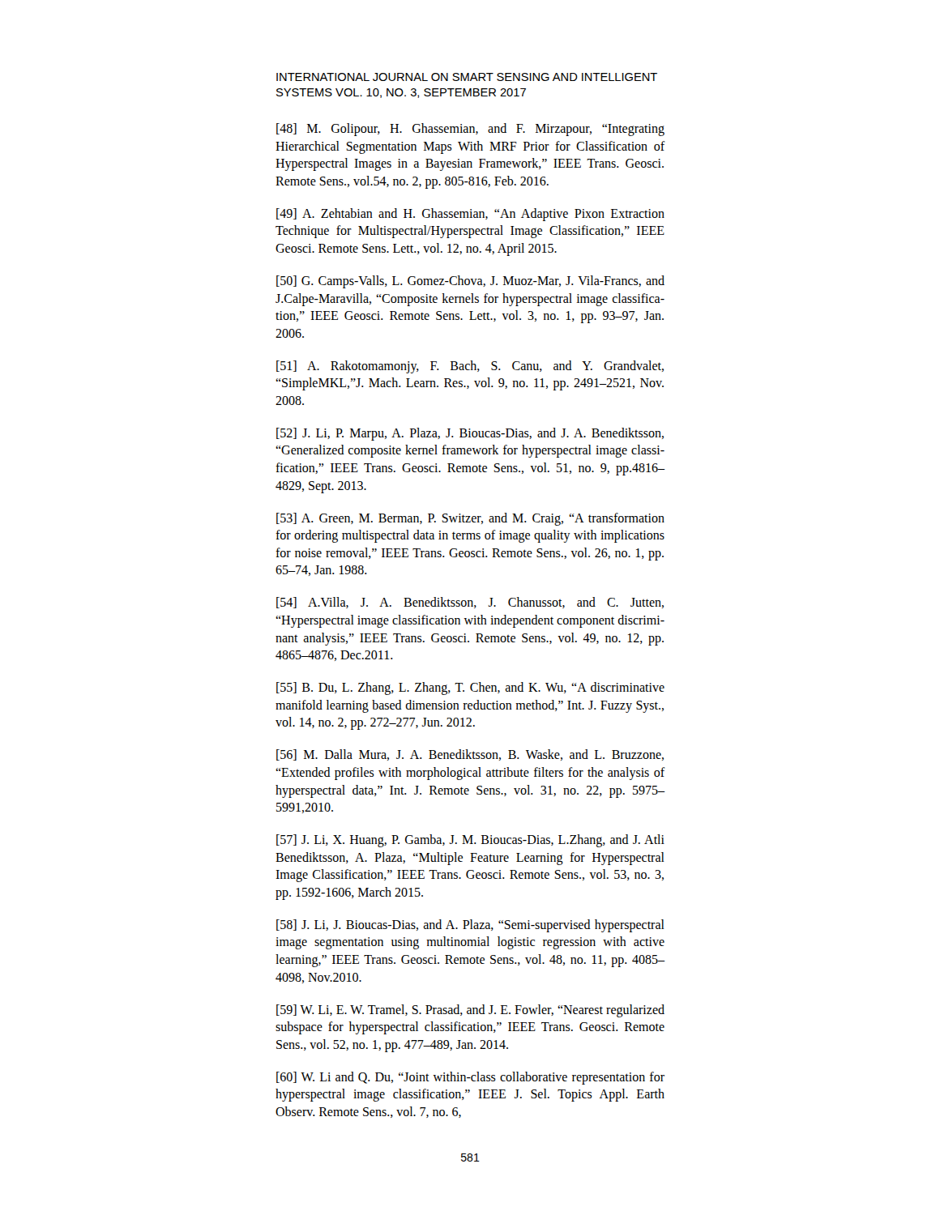INTERNATIONAL JOURNAL ON SMART SENSING AND INTELLIGENT SYSTEMS VOL. 10, NO. 3, SEPTEMBER 2017
[48] M. Golipour, H. Ghassemian, and F. Mirzapour, “Integrating Hierarchical Segmentation Maps With MRF Prior for Classification of Hyperspectral Images in a Bayesian Framework,” IEEE Trans. Geosci. Remote Sens., vol.54, no. 2, pp. 805-816, Feb. 2016.
[49] A. Zehtabian and H. Ghassemian, “An Adaptive Pixon Extraction Technique for Multispectral/Hyperspectral Image Classification,” IEEE Geosci. Remote Sens. Lett., vol. 12, no. 4, April 2015.
[50] G. Camps-Valls, L. Gomez-Chova, J. Muoz-Mar, J. Vila-Francs, and J.Calpe-Maravilla, “Composite kernels for hyperspectral image classification,” IEEE Geosci. Remote Sens. Lett., vol. 3, no. 1, pp. 93–97, Jan. 2006.
[51] A. Rakotomamonjy, F. Bach, S. Canu, and Y. Grandvalet, “SimpleMKL,”J. Mach. Learn. Res., vol. 9, no. 11, pp. 2491–2521, Nov. 2008.
[52] J. Li, P. Marpu, A. Plaza, J. Bioucas-Dias, and J. A. Benediktsson, “Generalized composite kernel framework for hyperspectral image classification,” IEEE Trans. Geosci. Remote Sens., vol. 51, no. 9, pp.4816–4829, Sept. 2013.
[53] A. Green, M. Berman, P. Switzer, and M. Craig, “A transformation for ordering multispectral data in terms of image quality with implications for noise removal,” IEEE Trans. Geosci. Remote Sens., vol. 26, no. 1, pp. 65–74, Jan. 1988.
[54] A.Villa, J. A. Benediktsson, J. Chanussot, and C. Jutten, “Hyperspectral image classification with independent component discriminant analysis,” IEEE Trans. Geosci. Remote Sens., vol. 49, no. 12, pp. 4865–4876, Dec.2011.
[55] B. Du, L. Zhang, L. Zhang, T. Chen, and K. Wu, “A discriminative manifold learning based dimension reduction method,” Int. J. Fuzzy Syst., vol. 14, no. 2, pp. 272–277, Jun. 2012.
[56] M. Dalla Mura, J. A. Benediktsson, B. Waske, and L. Bruzzone, “Extended profiles with morphological attribute filters for the analysis of hyperspectral data,” Int. J. Remote Sens., vol. 31, no. 22, pp. 5975–5991,2010.
[57] J. Li, X. Huang, P. Gamba, J. M. Bioucas-Dias, L.Zhang, and J. Atli Benediktsson, A. Plaza, “Multiple Feature Learning for Hyperspectral Image Classification,” IEEE Trans. Geosci. Remote Sens., vol. 53, no. 3, pp. 1592-1606, March 2015.
[58] J. Li, J. Bioucas-Dias, and A. Plaza, “Semi-supervised hyperspectral image segmentation using multinomial logistic regression with active learning,” IEEE Trans. Geosci. Remote Sens., vol. 48, no. 11, pp. 4085–4098, Nov.2010.
[59] W. Li, E. W. Tramel, S. Prasad, and J. E. Fowler, “Nearest regularized subspace for hyperspectral classification,” IEEE Trans. Geosci. Remote Sens., vol. 52, no. 1, pp. 477–489, Jan. 2014.
[60] W. Li and Q. Du, “Joint within-class collaborative representation for hyperspectral image classification,” IEEE J. Sel. Topics Appl. Earth Observ. Remote Sens., vol. 7, no. 6,
581